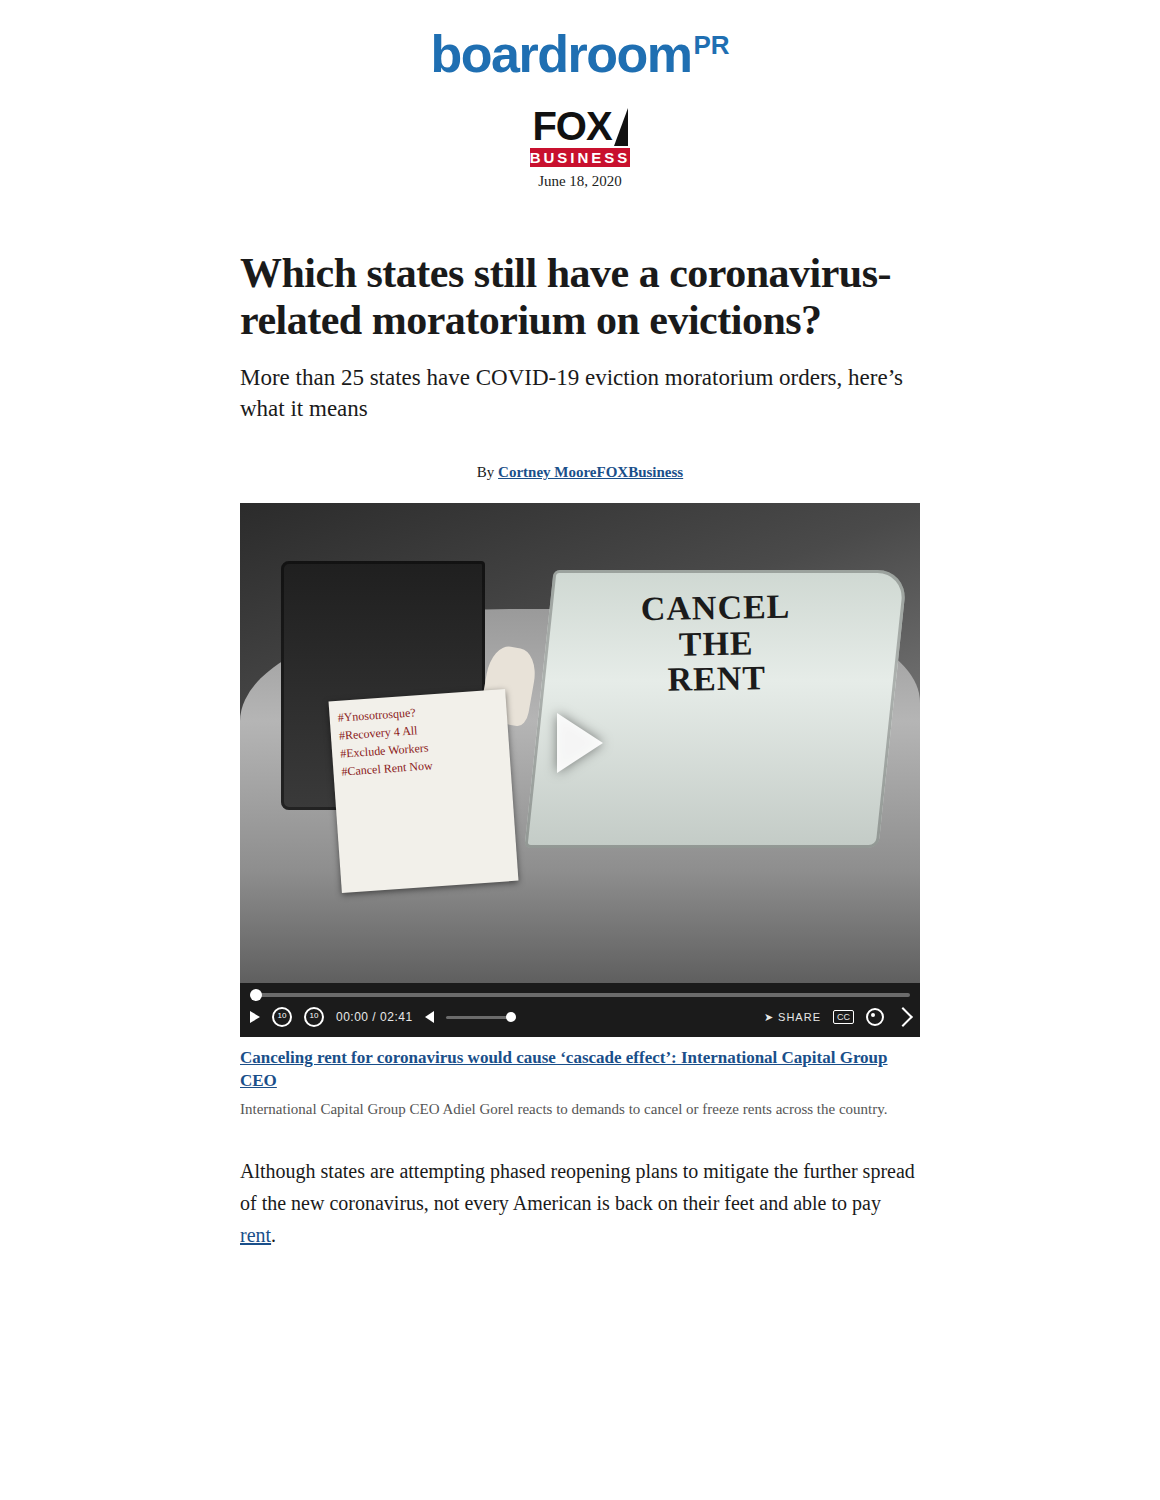boardroomPR
FOX
BUSINESS
June 18, 2020
Which states still have a coronavirus-related moratorium on evictions?
More than 25 states have COVID-19 eviction moratorium orders, here’s what it means
By Cortney MooreFOXBusiness
#Ynosotrosque? #Recovery 4 All #Exclude Workers #Cancel Rent Now
CANCEL
THE
RENT
10 10 00:00 / 02:41
➤ SHARE CC
Canceling rent for coronavirus would cause ‘cascade effect’: International Capital Group CEO
International Capital Group CEO Adiel Gorel reacts to demands to cancel or freeze rents across the country.
Although states are attempting phased reopening plans to mitigate the further spread of the new coronavirus, not every American is back on their feet and able to pay rent.